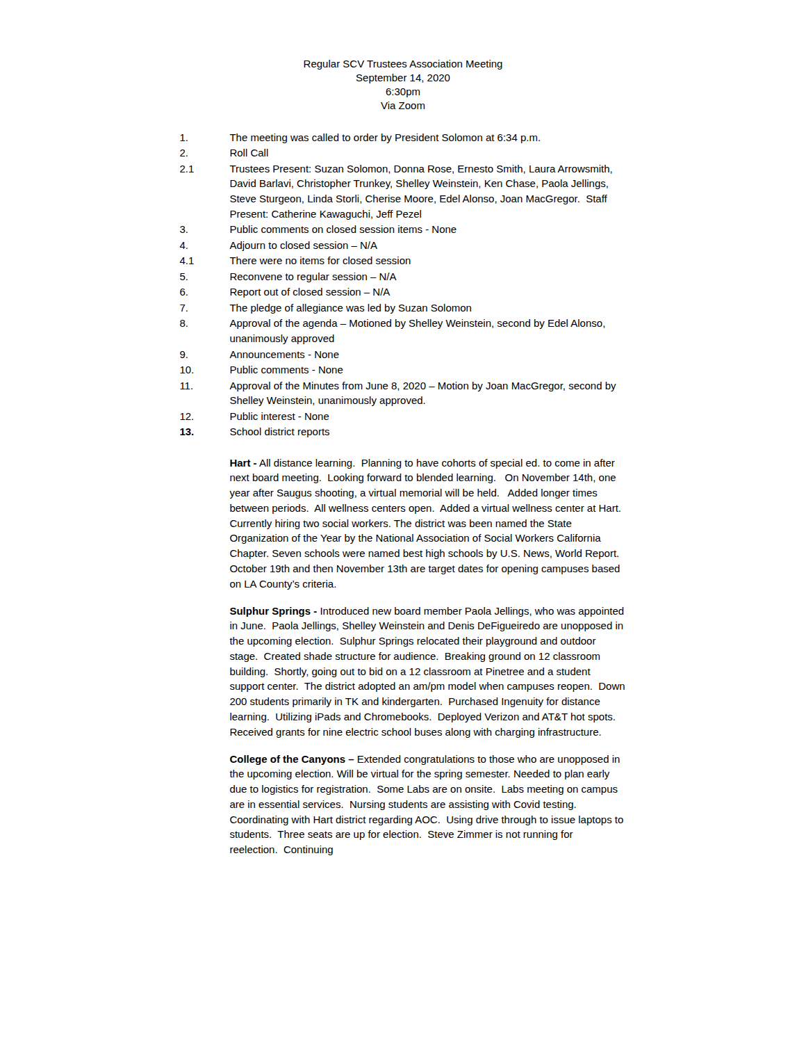Regular SCV Trustees Association Meeting
September 14, 2020
6:30pm
Via Zoom
1. The meeting was called to order by President Solomon at 6:34 p.m.
2. Roll Call
2.1 Trustees Present: Suzan Solomon, Donna Rose, Ernesto Smith, Laura Arrowsmith, David Barlavi, Christopher Trunkey, Shelley Weinstein, Ken Chase, Paola Jellings, Steve Sturgeon, Linda Storli, Cherise Moore, Edel Alonso, Joan MacGregor. Staff Present: Catherine Kawaguchi, Jeff Pezel
3. Public comments on closed session items - None
4. Adjourn to closed session – N/A
4.1 There were no items for closed session
5. Reconvene to regular session – N/A
6. Report out of closed session – N/A
7. The pledge of allegiance was led by Suzan Solomon
8. Approval of the agenda – Motioned by Shelley Weinstein, second by Edel Alonso, unanimously approved
9. Announcements - None
10. Public comments - None
11. Approval of the Minutes from June 8, 2020 – Motion by Joan MacGregor, second by Shelley Weinstein, unanimously approved.
12. Public interest - None
13. School district reports
Hart - All distance learning. Planning to have cohorts of special ed. to come in after next board meeting. Looking forward to blended learning. On November 14th, one year after Saugus shooting, a virtual memorial will be held. Added longer times between periods. All wellness centers open. Added a virtual wellness center at Hart. Currently hiring two social workers. The district was been named the State Organization of the Year by the National Association of Social Workers California Chapter. Seven schools were named best high schools by U.S. News, World Report. October 19th and then November 13th are target dates for opening campuses based on LA County’s criteria.
Sulphur Springs - Introduced new board member Paola Jellings, who was appointed in June. Paola Jellings, Shelley Weinstein and Denis DeFigueiredo are unopposed in the upcoming election. Sulphur Springs relocated their playground and outdoor stage. Created shade structure for audience. Breaking ground on 12 classroom building. Shortly, going out to bid on a 12 classroom at Pinetree and a student support center. The district adopted an am/pm model when campuses reopen. Down 200 students primarily in TK and kindergarten. Purchased Ingenuity for distance learning. Utilizing iPads and Chromebooks. Deployed Verizon and AT&T hot spots. Received grants for nine electric school buses along with charging infrastructure.
College of the Canyons – Extended congratulations to those who are unopposed in the upcoming election. Will be virtual for the spring semester. Needed to plan early due to logistics for registration. Some Labs are on onsite. Labs meeting on campus are in essential services. Nursing students are assisting with Covid testing. Coordinating with Hart district regarding AOC. Using drive through to issue laptops to students. Three seats are up for election. Steve Zimmer is not running for reelection. Continuing